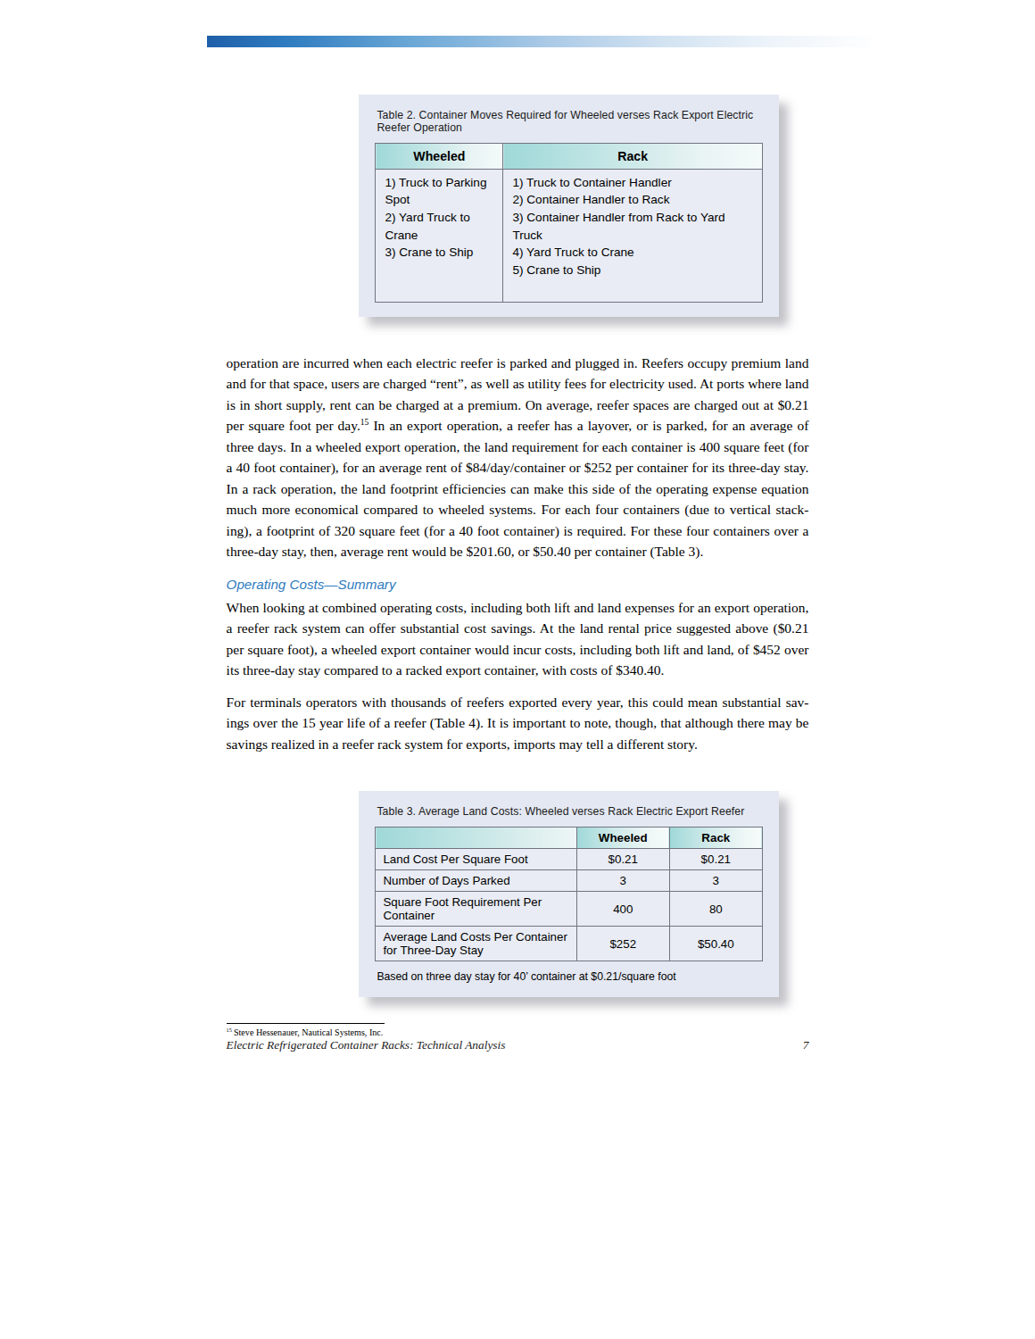Table 2. Container Moves Required for Wheeled verses Rack Export Electric Reefer Operation
| Wheeled | Rack |
| --- | --- |
| 1) Truck to Parking Spot 2) Yard Truck to Crane 3) Crane to Ship | 1) Truck to Container Handler 2) Container Handler to Rack 3) Container Handler from Rack to Yard Truck 4) Yard Truck to Crane 5) Crane to Ship |
operation are incurred when each electric reefer is parked and plugged in. Reefers occupy premium land and for that space, users are charged “rent”, as well as utility fees for electricity used. At ports where land is in short supply, rent can be charged at a premium. On average, reefer spaces are charged out at $0.21 per square foot per day.15 In an export operation, a reefer has a layover, or is parked, for an average of three days. In a wheeled export operation, the land requirement for each container is 400 square feet (for a 40 foot container), for an average rent of $84/day/container or $252 per container for its three-day stay. In a rack operation, the land footprint efficiencies can make this side of the operating expense equation much more economical compared to wheeled systems. For each four containers (due to vertical stacking), a footprint of 320 square feet (for a 40 foot container) is required. For these four containers over a three-day stay, then, average rent would be $201.60, or $50.40 per container (Table 3).
Operating Costs—Summary
When looking at combined operating costs, including both lift and land expenses for an export operation, a reefer rack system can offer substantial cost savings. At the land rental price suggested above ($0.21 per square foot), a wheeled export container would incur costs, including both lift and land, of $452 over its three-day stay compared to a racked export container, with costs of $340.40.
For terminals operators with thousands of reefers exported every year, this could mean substantial savings over the 15 year life of a reefer (Table 4). It is important to note, though, that although there may be savings realized in a reefer rack system for exports, imports may tell a different story.
Table 3. Average Land Costs: Wheeled verses Rack Electric Export Reefer
| | Wheeled | Rack |
| --- | --- | --- |
| Land Cost Per Square Foot | $0.21 | $0.21 |
| Number of Days Parked | 3 | 3 |
| Square Foot Requirement Per Container | 400 | 80 |
| Average Land Costs Per Container for Three-Day Stay | $252 | $50.40 |
Based on three day stay for 40’ container at $0.21/square foot
15 Steve Hessenauer, Nautical Systems, Inc.
Electric Refrigerated Container Racks: Technical Analysis
7